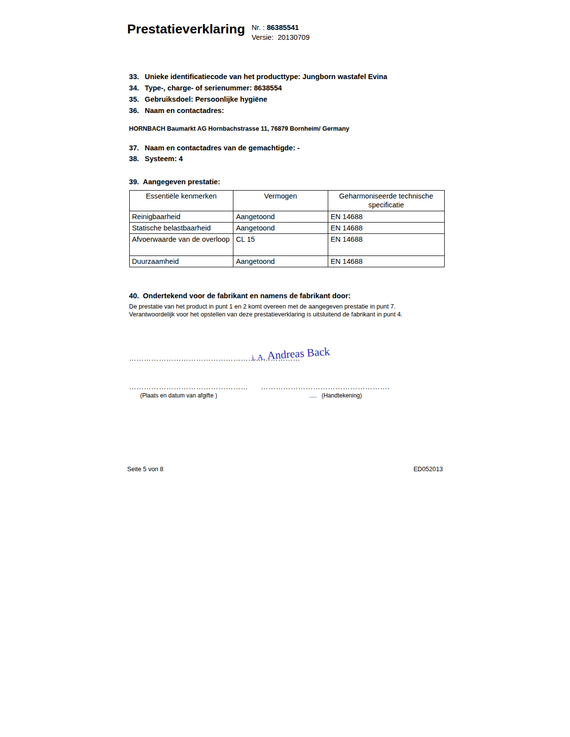Prestatieverklaring
Nr. : 86385541
Versie: 20130709
Unieke identificatiecode van het producttype: Jungborn wastafel Evina
Type-, charge- of serienummer: 8638554
Gebruiksdoel: Persoonlijke hygiëne
Naam en contactadres:
HORNBACH Baumarkt AG Hornbachstrasse 11, 76879 Bornheim/ Germany
Naam en contactadres van de gemachtigde: -
Systeem: 4
39. Aangegeven prestatie:
| Essentiële kenmerken | Vermogen | Geharmoniseerde technische specificatie |
| --- | --- | --- |
| Reinigbaarheid | Aangetoond | EN 14688 |
| Statische belastbaarheid | Aangetoond | EN 14688 |
| Afvoerwaarde van de overloop | CL 15 | EN 14688 |
| Duurzaamheid | Aangetoond | EN 14688 |
40. Ondertekend voor de fabrikant en namens de fabrikant door:
De prestatie van het product in punt 1 en 2 komt overeen met de aangegeven prestatie in punt 7. Verantwoordelijk voor het opstellen van deze prestatieverklaring is uitsluitend de fabrikant in punt 4.
……………………………………………………………
i. A. Andreas Back
…………………………………………
(Plaats en datum van afgifte )
…………………………………………….
…. (Handtekening)
Seite 5 von 8
ED052013